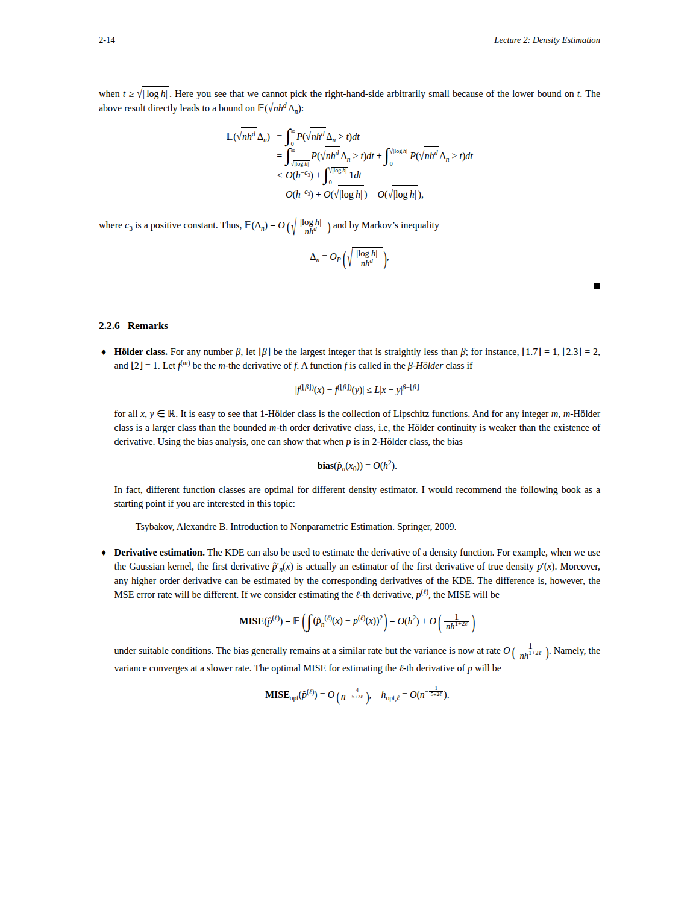2-14 Lecture 2: Density Estimation
when t ≥ √| log h|. Here you see that we cannot pick the right-hand-side arbitrarily small because of the lower bound on t. The above result directly leads to a bound on 𝔼(√nhd Δn):
| 𝔼 ( √ nh d Δ n ) | = | ∫ ∞ 0 P ( √ nh d Δ n > t ) dt |
| | = | ∫ ∞ √ / log h / P ( √ nh d Δ n > t ) dt + ∫ √ / log h / 0 P ( √ nh d Δ n > t ) dt |
| | ≤ | O ( h − c 3 ) + ∫ √ / log h / 0 1 dt |
| | = | O ( h − c 3 ) + O ( √ / log h / ) = O ( √ / log h / ), |
where c3 is a positive constant. Thus, 𝔼(Δn) = O (√|log h|nhd) and by Markov’s inequality
Δn = OP (√|log h|nhd),
2.2.6 Remarks
Hölder class. For any number β, let ⌊β⌋ be the largest integer that is straightly less than β; for instance, ⌊1.7⌋ = 1, ⌊2.3⌋ = 2, and ⌊2⌋ = 1. Let f(m) be the m-the derivative of f. A function f is called in the β-Hölder class if
|f(⌊β⌋)(x) − f(⌊β⌋)(y)| ≤ L|x − y|β−⌊β⌋
for all x, y ∈ ℝ. It is easy to see that 1-Hölder class is the collection of Lipschitz functions. And for any integer m, m-Hölder class is a larger class than the bounded m-th order derivative class, i.e, the Hölder continuity is weaker than the existence of derivative. Using the bias analysis, one can show that when p is in 2-Hölder class, the bias
bias(p̂n(x0)) = O(h2).
In fact, different function classes are optimal for different density estimator. I would recommend the following book as a starting point if you are interested in this topic:
Tsybakov, Alexandre B. Introduction to Nonparametric Estimation. Springer, 2009.
Derivative estimation. The KDE can also be used to estimate the derivative of a density function. For example, when we use the Gaussian kernel, the first derivative p̂′n(x) is actually an estimator of the first derivative of true density p′(x). Moreover, any higher order derivative can be estimated by the corresponding derivatives of the KDE. The difference is, however, the MSE error rate will be different. If we consider estimating the ℓ-th derivative, p(ℓ), the MISE will be
MISE(p̂(ℓ)) = 𝔼 (∫(p̂n(ℓ)(x) − p(ℓ)(x))2) = O(h2) + O (1 nh1+2ℓ)
under suitable conditions. The bias generally remains at a similar rate but the variance is now at rate O (1 nh1+2ℓ). Namely, the variance converges at a slower rate. The optimal MISE for estimating the ℓ-th derivative of p will be
MISEopt(p̂(ℓ)) = O (n−45+2ℓ), hopt,ℓ = O(n−15+2ℓ).